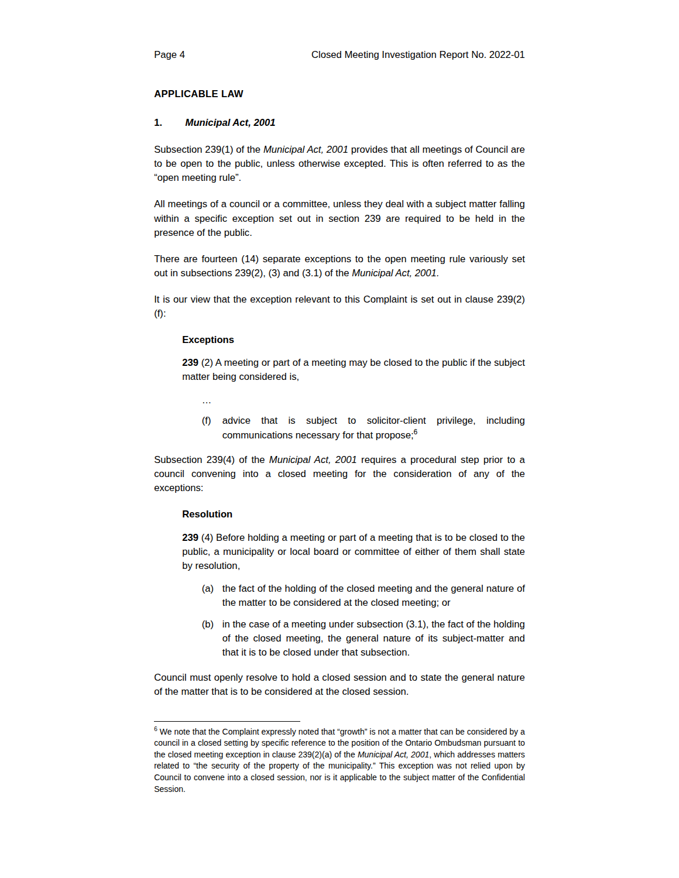Page 4
Closed Meeting Investigation Report No. 2022-01
APPLICABLE LAW
1. Municipal Act, 2001
Subsection 239(1) of the Municipal Act, 2001 provides that all meetings of Council are to be open to the public, unless otherwise excepted. This is often referred to as the “open meeting rule”.
All meetings of a council or a committee, unless they deal with a subject matter falling within a specific exception set out in section 239 are required to be held in the presence of the public.
There are fourteen (14) separate exceptions to the open meeting rule variously set out in subsections 239(2), (3) and (3.1) of the Municipal Act, 2001.
It is our view that the exception relevant to this Complaint is set out in clause 239(2)(f):
Exceptions
239 (2) A meeting or part of a meeting may be closed to the public if the subject matter being considered is,
…
(f) advice that is subject to solicitor-client privilege, including communications necessary for that propose;6
Subsection 239(4) of the Municipal Act, 2001 requires a procedural step prior to a council convening into a closed meeting for the consideration of any of the exceptions:
Resolution
239 (4) Before holding a meeting or part of a meeting that is to be closed to the public, a municipality or local board or committee of either of them shall state by resolution,
(a) the fact of the holding of the closed meeting and the general nature of the matter to be considered at the closed meeting; or
(b) in the case of a meeting under subsection (3.1), the fact of the holding of the closed meeting, the general nature of its subject-matter and that it is to be closed under that subsection.
Council must openly resolve to hold a closed session and to state the general nature of the matter that is to be considered at the closed session.
6 We note that the Complaint expressly noted that “growth” is not a matter that can be considered by a council in a closed setting by specific reference to the position of the Ontario Ombudsman pursuant to the closed meeting exception in clause 239(2)(a) of the Municipal Act, 2001, which addresses matters related to “the security of the property of the municipality.” This exception was not relied upon by Council to convene into a closed session, nor is it applicable to the subject matter of the Confidential Session.